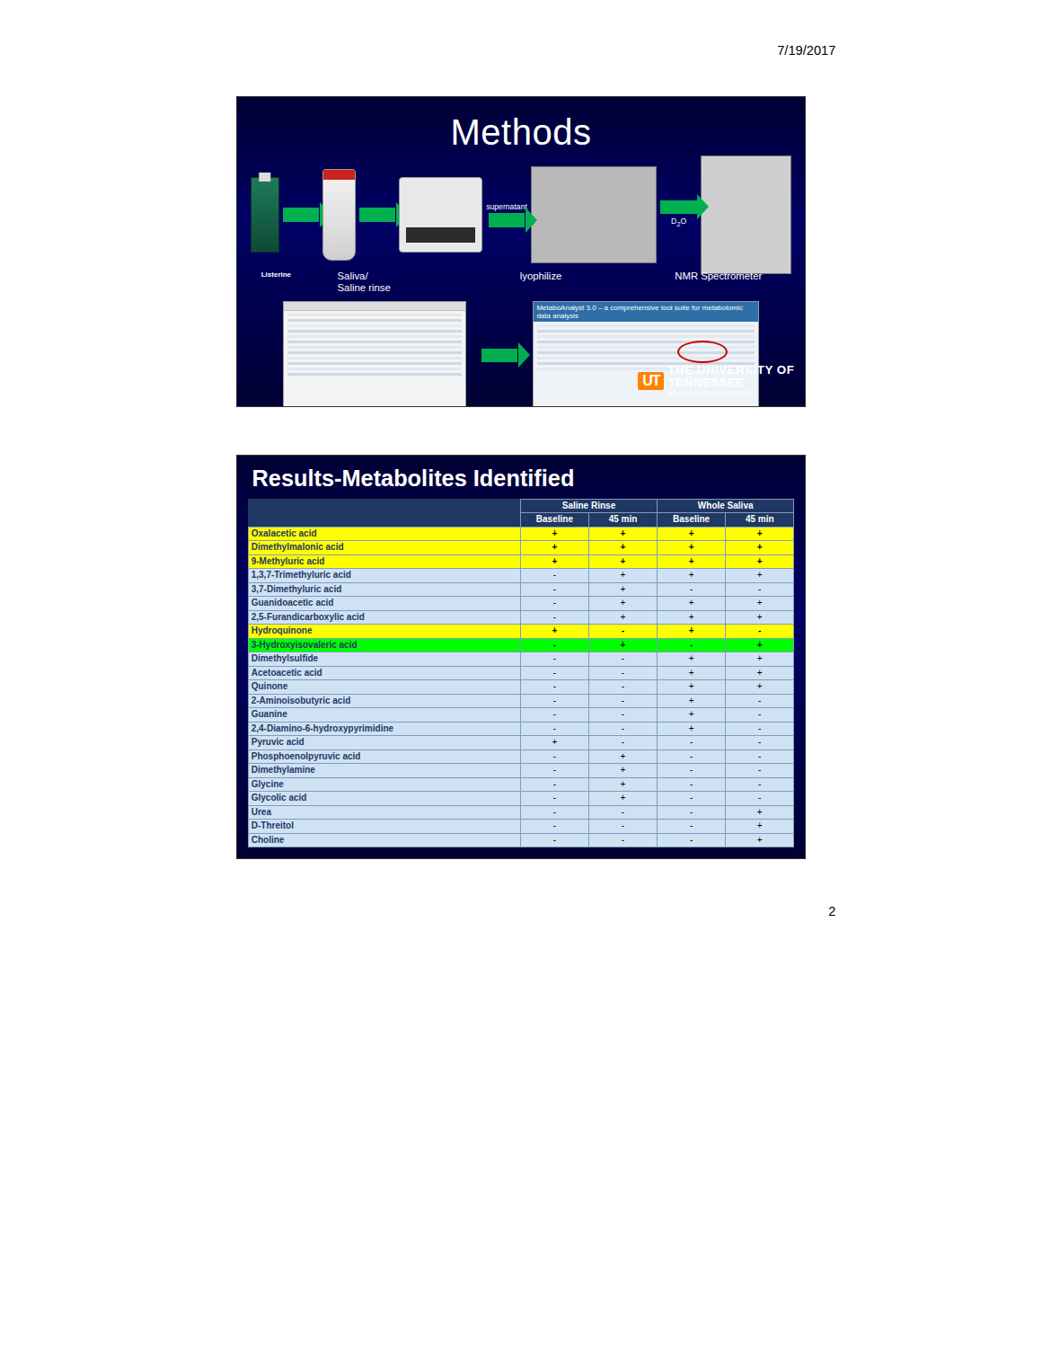7/19/2017
Methods
supernatant
D2O
Listerine Saliva/
Saline rinse lyophilize NMR Spectrometer
MetaboAnalyst 3.0 – a comprehensive tool suite for metabolomic data analysis
Tulpan D et al., BMC bioinformatics.
2011;12:400.
UT THE UNIVERSITY OF
TENNESSEE
HEALTH SCIENCE CENTER
Results-Metabolites Identified
| | Saline Rinse | Whole Saliva |
| --- | --- | --- |
| Baseline | 45 min | Baseline | 45 min |
| Oxalacetic acid | + | + | + | + |
| Dimethylmalonic acid | + | + | + | + |
| 9-Methyluric acid | + | + | + | + |
| 1,3,7-Trimethyluric acid | - | + | + | + |
| 3,7-Dimethyluric acid | - | + | - | - |
| Guanidoacetic acid | - | + | + | + |
| 2,5-Furandicarboxylic acid | - | + | + | + |
| Hydroquinone | + | - | + | - |
| 3-Hydroxyisovaleric acid | - | + | - | + |
| Dimethylsulfide | - | - | + | + |
| Acetoacetic acid | - | - | + | + |
| Quinone | - | - | + | + |
| 2-Aminoisobutyric acid | - | - | + | - |
| Guanine | - | - | + | - |
| 2,4-Diamino-6-hydroxypyrimidine | - | - | + | - |
| Pyruvic acid | + | - | - | - |
| Phosphoenolpyruvic acid | - | + | - | - |
| Dimethylamine | - | + | - | - |
| Glycine | - | + | - | - |
| Glycolic acid | - | + | - | - |
| Urea | - | - | - | + |
| D-Threitol | - | - | - | + |
| Choline | - | - | - | + |
2